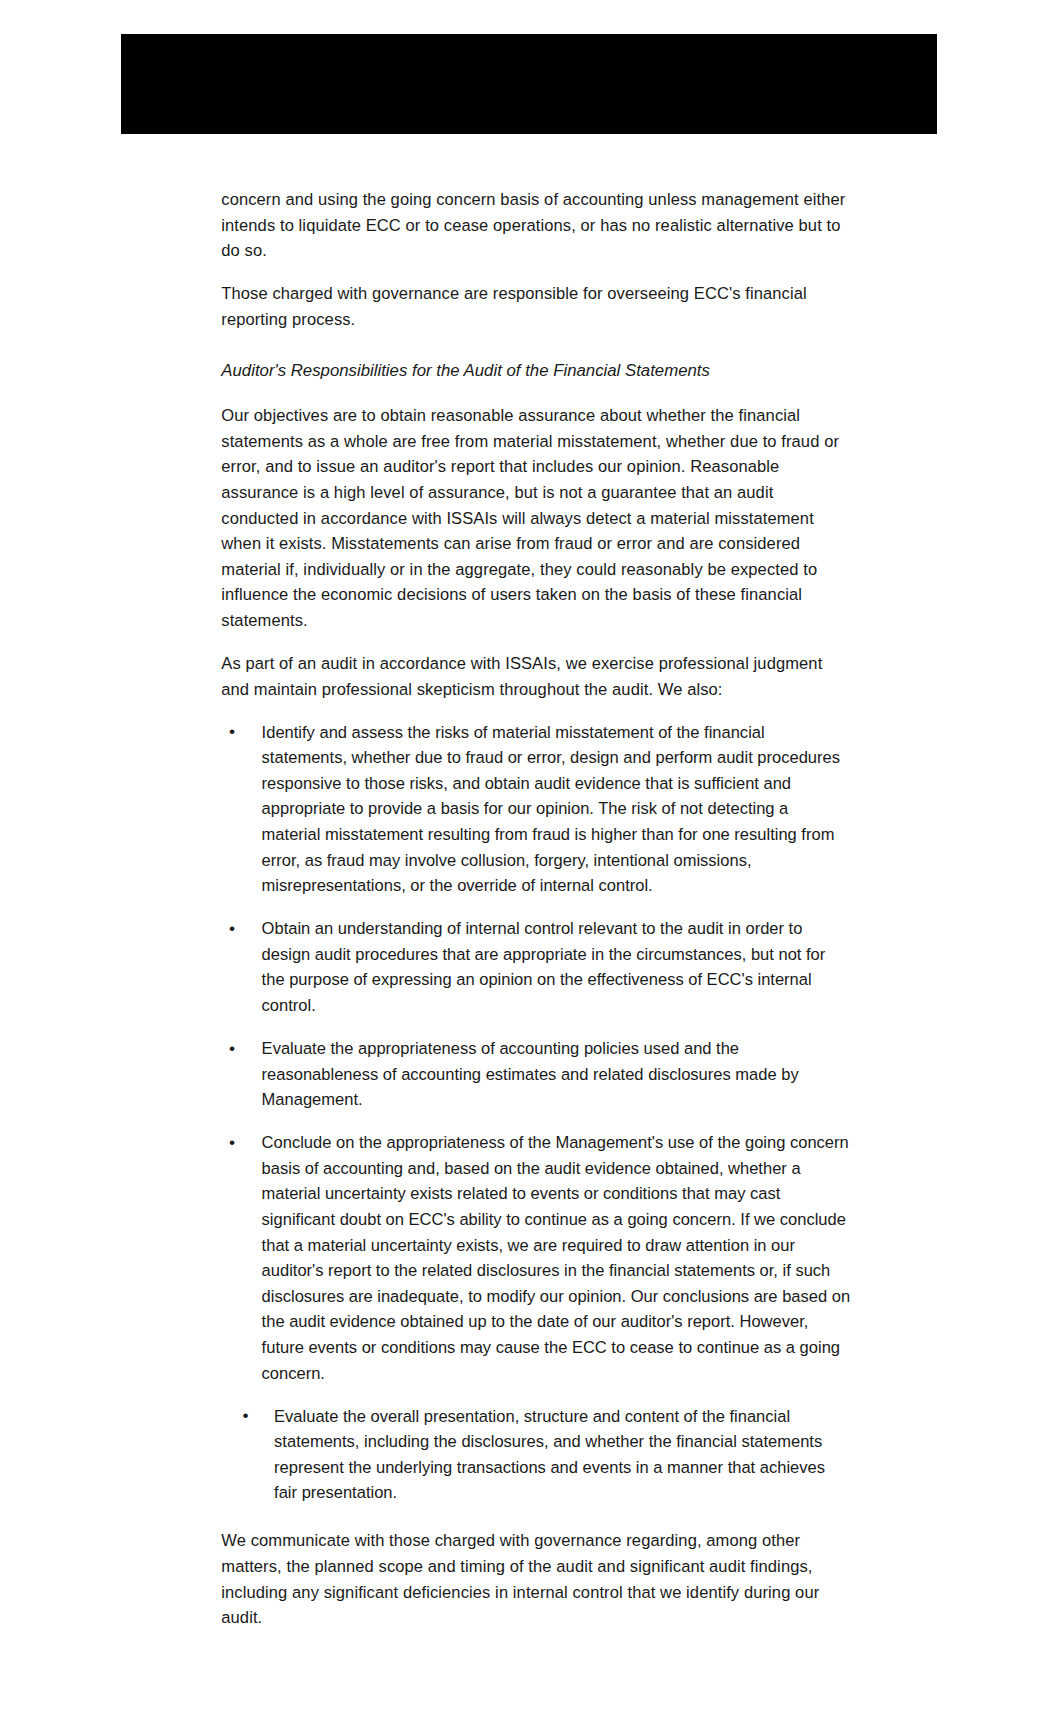concern and using the going concern basis of accounting unless management either intends to liquidate ECC or to cease operations, or has no realistic alternative but to do so.
Those charged with governance are responsible for overseeing ECC's financial reporting process.
Auditor's Responsibilities for the Audit of the Financial Statements
Our objectives are to obtain reasonable assurance about whether the financial statements as a whole are free from material misstatement, whether due to fraud or error, and to issue an auditor's report that includes our opinion. Reasonable assurance is a high level of assurance, but is not a guarantee that an audit conducted in accordance with ISSAIs will always detect a material misstatement when it exists. Misstatements can arise from fraud or error and are considered material if, individually or in the aggregate, they could reasonably be expected to influence the economic decisions of users taken on the basis of these financial statements.
As part of an audit in accordance with ISSAIs, we exercise professional judgment and maintain professional skepticism throughout the audit. We also:
Identify and assess the risks of material misstatement of the financial statements, whether due to fraud or error, design and perform audit procedures responsive to those risks, and obtain audit evidence that is sufficient and appropriate to provide a basis for our opinion. The risk of not detecting a material misstatement resulting from fraud is higher than for one resulting from error, as fraud may involve collusion, forgery, intentional omissions, misrepresentations, or the override of internal control.
Obtain an understanding of internal control relevant to the audit in order to design audit procedures that are appropriate in the circumstances, but not for the purpose of expressing an opinion on the effectiveness of ECC's internal control.
Evaluate the appropriateness of accounting policies used and the reasonableness of accounting estimates and related disclosures made by Management.
Conclude on the appropriateness of the Management's use of the going concern basis of accounting and, based on the audit evidence obtained, whether a material uncertainty exists related to events or conditions that may cast significant doubt on ECC's ability to continue as a going concern. If we conclude that a material uncertainty exists, we are required to draw attention in our auditor's report to the related disclosures in the financial statements or, if such disclosures are inadequate, to modify our opinion. Our conclusions are based on the audit evidence obtained up to the date of our auditor's report. However, future events or conditions may cause the ECC to cease to continue as a going concern.
Evaluate the overall presentation, structure and content of the financial statements, including the disclosures, and whether the financial statements represent the underlying transactions and events in a manner that achieves fair presentation.
We communicate with those charged with governance regarding, among other matters, the planned scope and timing of the audit and significant audit findings, including any significant deficiencies in internal control that we identify during our audit.